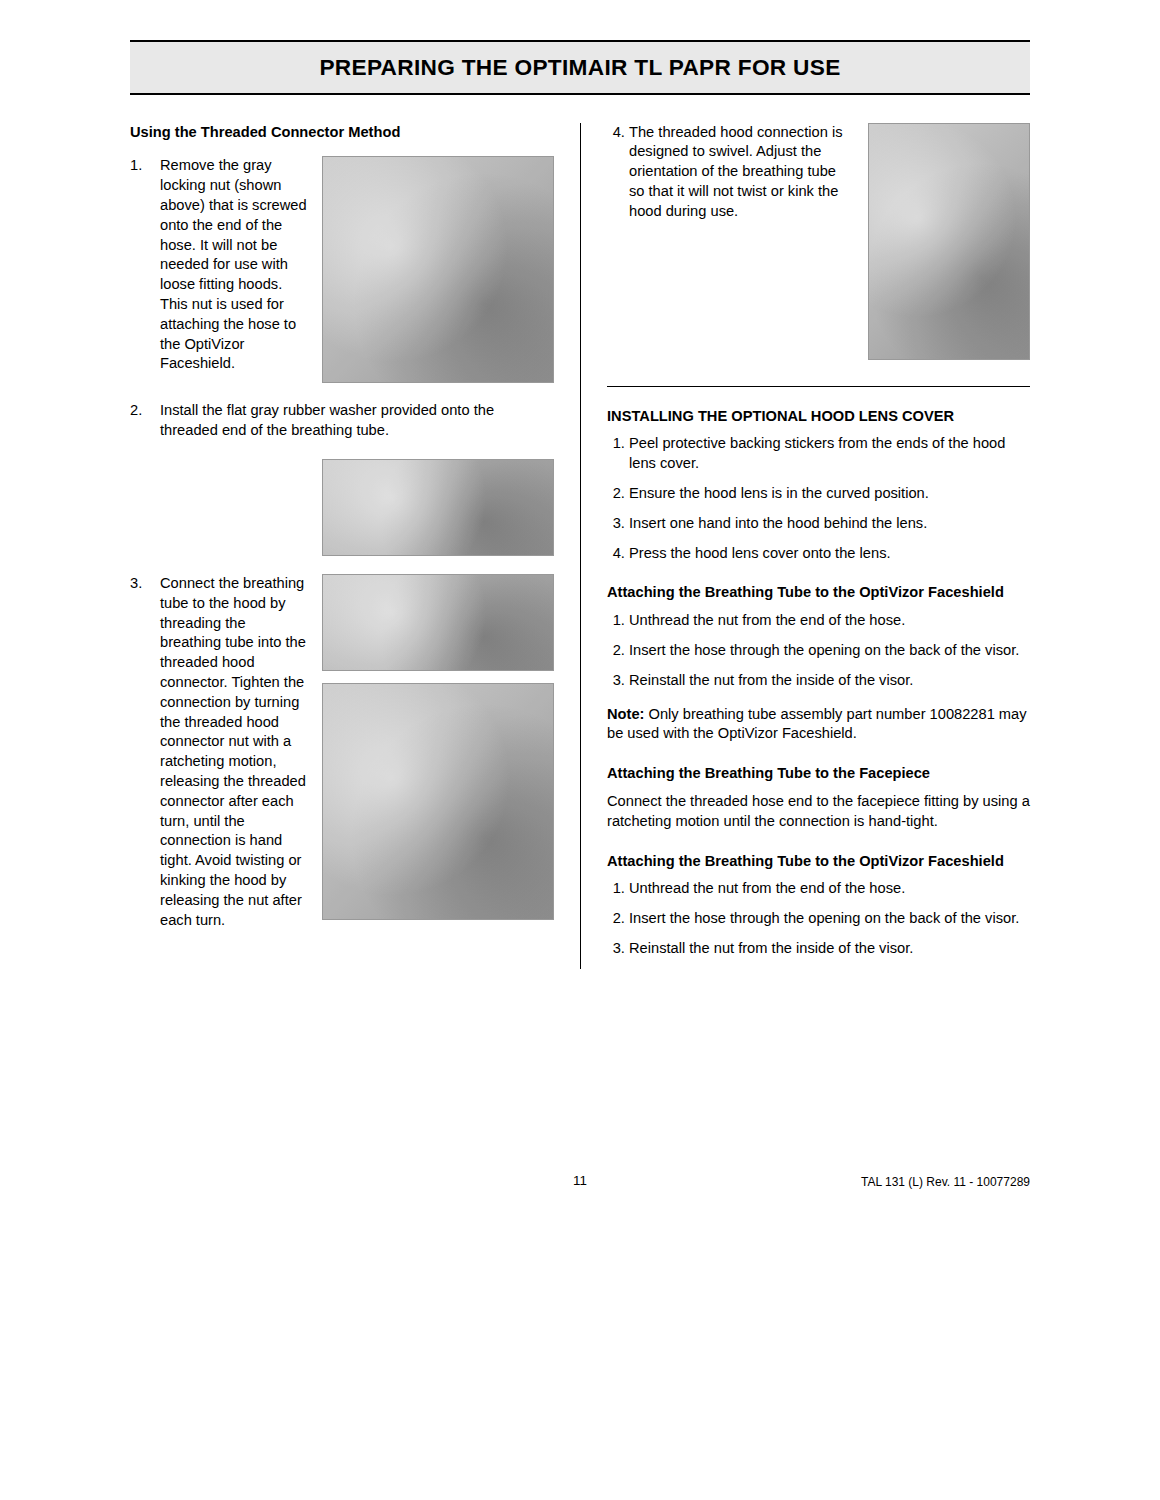PREPARING THE OPTIMAIR TL PAPR FOR USE
Using the Threaded Connector Method
1.
Remove the gray locking nut (shown above) that is screwed onto the end of the hose. It will not be needed for use with loose fitting hoods. This nut is used for attaching the hose to the OptiVizor Faceshield.
2.
Install the flat gray rubber washer provided onto the threaded end of the breathing tube.
3.
Connect the breathing tube to the hood by threading the breathing tube into the threaded hood connector. Tighten the connection by turning the threaded hood connector nut with a ratcheting motion, releasing the threaded connector after each turn, until the connection is hand tight. Avoid twisting or kinking the hood by releasing the nut after each turn.
The threaded hood connection is designed to swivel. Adjust the orientation of the breathing tube so that it will not twist or kink the hood during use.
INSTALLING THE OPTIONAL HOOD LENS COVER
Peel protective backing stickers from the ends of the hood lens cover.
Ensure the hood lens is in the curved position.
Insert one hand into the hood behind the lens.
Press the hood lens cover onto the lens.
Attaching the Breathing Tube to the OptiVizor Faceshield
Unthread the nut from the end of the hose.
Insert the hose through the opening on the back of the visor.
Reinstall the nut from the inside of the visor.
Note: Only breathing tube assembly part number 10082281 may be used with the OptiVizor Faceshield.
Attaching the Breathing Tube to the Facepiece
Connect the threaded hose end to the facepiece fitting by using a ratcheting motion until the connection is hand-tight.
Attaching the Breathing Tube to the OptiVizor Faceshield
Unthread the nut from the end of the hose.
Insert the hose through the opening on the back of the visor.
Reinstall the nut from the inside of the visor.
11 TAL 131 (L) Rev. 11 - 10077289